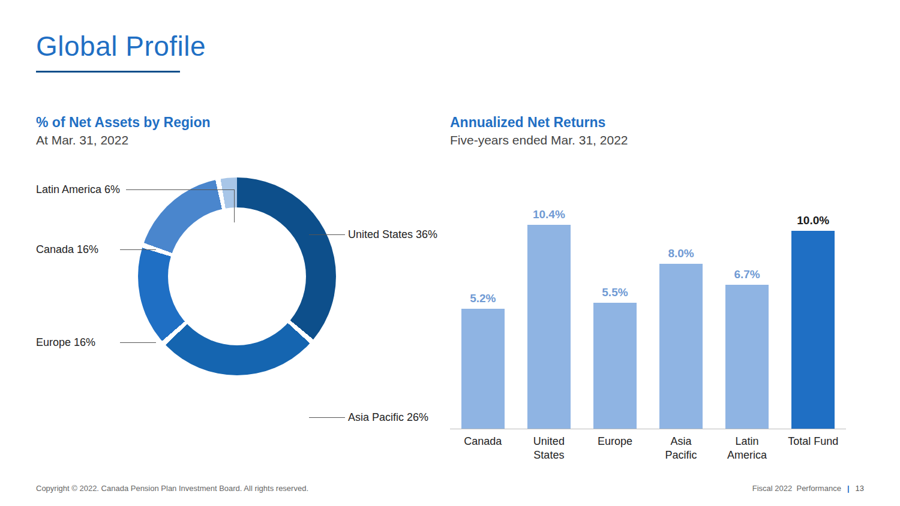Global Profile
% of Net Assets by Region
At Mar. 31, 2022
United States 36% Asia Pacific 26% Europe 16% Canada 16% Latin America 6%
Annualized Net Returns
Five-years ended Mar. 31, 2022
5.2%
Canada
10.4%
United
States
5.5%
Europe
8.0%
Asia Pacific
6.7%
Latin
America
10.0%
Total Fund
Copyright © 2022. Canada Pension Plan Investment Board. All rights reserved.
Fiscal 2022 Performance | 13